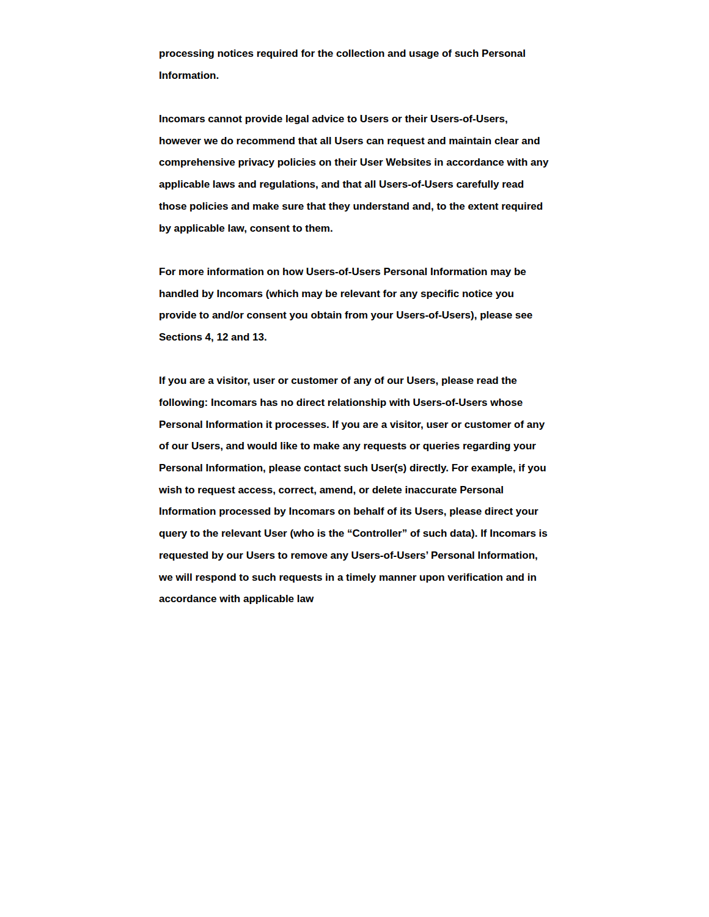processing notices required for the collection and usage of such Personal Information.
Incomars cannot provide legal advice to Users or their Users-of-Users, however we do recommend that all Users can request and maintain clear and comprehensive privacy policies on their User Websites in accordance with any applicable laws and regulations, and that all Users-of-Users carefully read those policies and make sure that they understand and, to the extent required by applicable law, consent to them.
For more information on how Users-of-Users Personal Information may be handled by Incomars (which may be relevant for any specific notice you provide to and/or consent you obtain from your Users-of-Users), please see Sections 4, 12 and 13.
If you are a visitor, user or customer of any of our Users, please read the following: Incomars has no direct relationship with Users-of-Users whose Personal Information it processes. If you are a visitor, user or customer of any of our Users, and would like to make any requests or queries regarding your Personal Information, please contact such User(s) directly. For example, if you wish to request access, correct, amend, or delete inaccurate Personal Information processed by Incomars on behalf of its Users, please direct your query to the relevant User (who is the “Controller” of such data). If Incomars is requested by our Users to remove any Users-of-Users’ Personal Information, we will respond to such requests in a timely manner upon verification and in accordance with applicable law